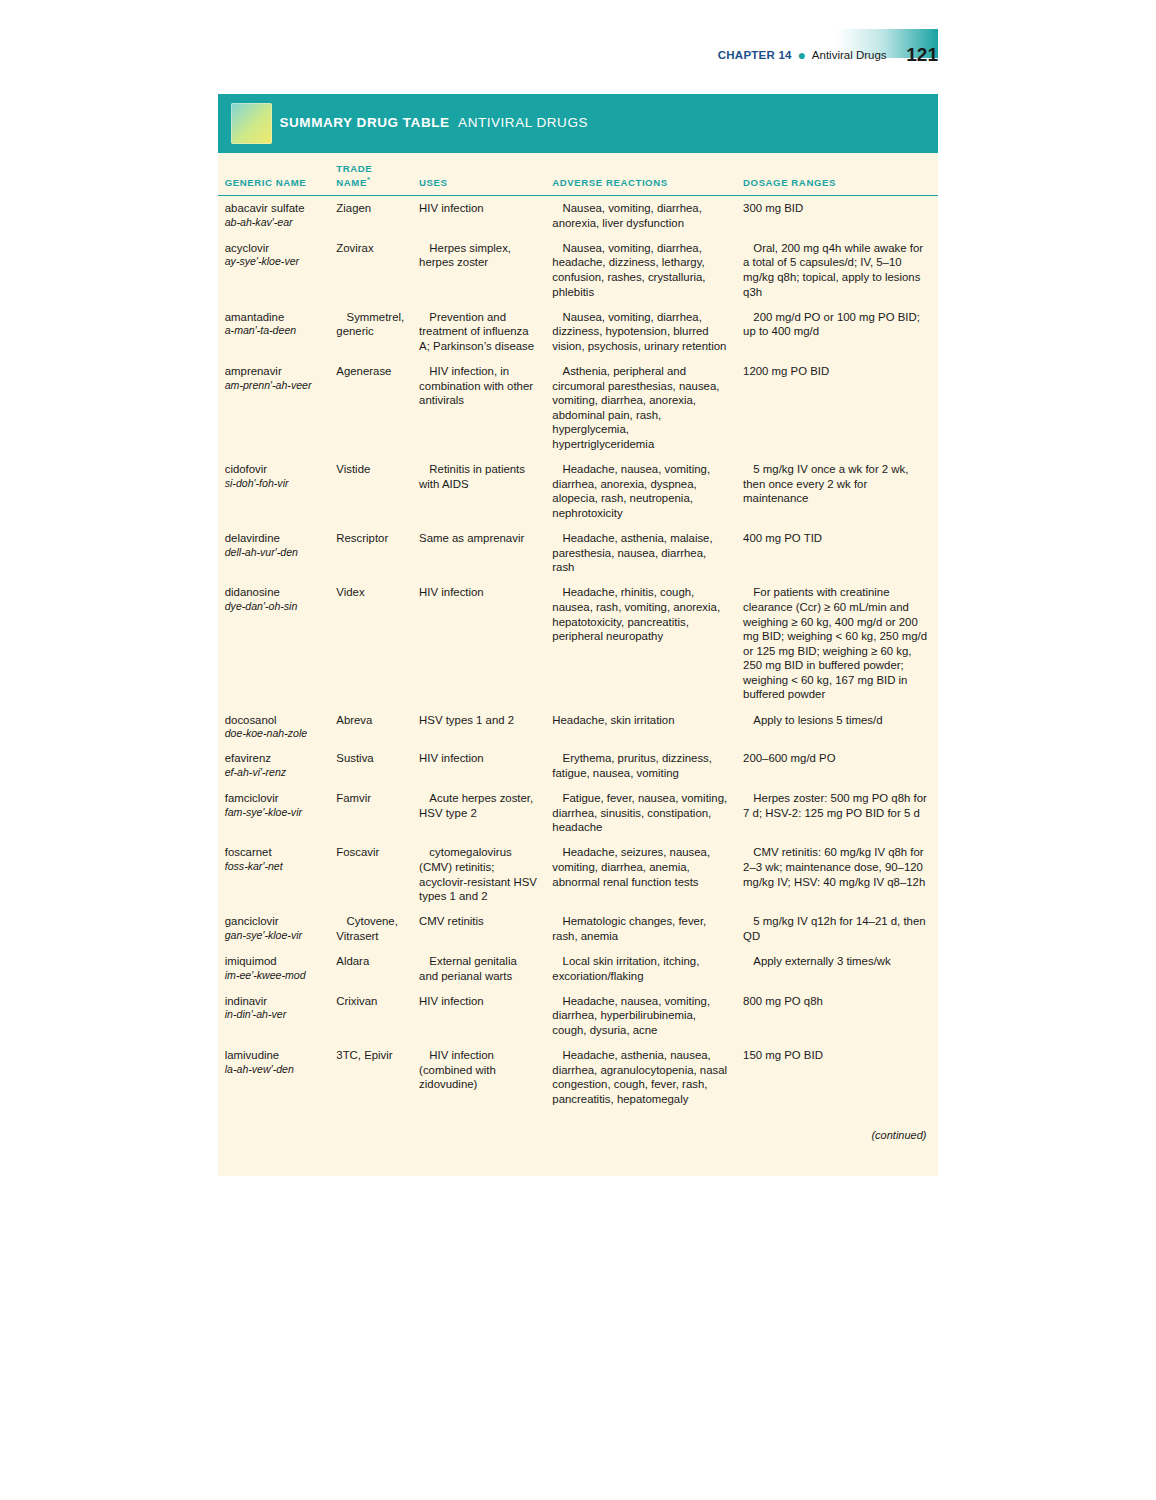CHAPTER 14 ● Antiviral Drugs 121
SUMMARY DRUG TABLE ANTIVIRAL DRUGS
| Generic Name | Trade Name * | Uses | Adverse Reactions | Dosage Ranges |
| --- | --- | --- | --- | --- |
| abacavir sulfate ab-ah-kav′-ear | Ziagen | HIV infection | Nausea, vomiting, diarrhea, anorexia, liver dysfunction | 300 mg BID |
| acyclovir ay-sye′-kloe-ver | Zovirax | Herpes simplex, herpes zoster | Nausea, vomiting, diarrhea, headache, dizziness, lethargy, confusion, rashes, crystalluria, phlebitis | Oral, 200 mg q4h while awake for a total of 5 capsules/d; IV, 5–10 mg/kg q8h; topical, apply to lesions q3h |
| amantadine a-man′-ta-deen | Symmetrel, generic | Prevention and treatment of influenza A; Parkinson’s disease | Nausea, vomiting, diarrhea, dizziness, hypotension, blurred vision, psychosis, urinary retention | 200 mg/d PO or 100 mg PO BID; up to 400 mg/d |
| amprenavir am-prenn′-ah-veer | Agenerase | HIV infection, in combination with other antivirals | Asthenia, peripheral and circumoral paresthesias, nausea, vomiting, diarrhea, anorexia, abdominal pain, rash, hyperglycemia, hypertriglyceridemia | 1200 mg PO BID |
| cidofovir si-doh′-foh-vir | Vistide | Retinitis in patients with AIDS | Headache, nausea, vomiting, diarrhea, anorexia, dyspnea, alopecia, rash, neutropenia, nephrotoxicity | 5 mg/kg IV once a wk for 2 wk, then once every 2 wk for maintenance |
| delavirdine dell-ah-vur′-den | Rescriptor | Same as amprenavir | Headache, asthenia, malaise, paresthesia, nausea, diarrhea, rash | 400 mg PO TID |
| didanosine dye-dan′-oh-sin | Videx | HIV infection | Headache, rhinitis, cough, nausea, rash, vomiting, anorexia, hepatotoxicity, pancreatitis, peripheral neuropathy | For patients with creatinine clearance (Ccr) ≥ 60 mL/min and weighing ≥ 60 kg, 400 mg/d or 200 mg BID; weighing < 60 kg, 250 mg/d or 125 mg BID; weighing ≥ 60 kg, 250 mg BID in buffered powder; weighing < 60 kg, 167 mg BID in buffered powder |
| docosanol doe-koe-nah-zole | Abreva | HSV types 1 and 2 | Headache, skin irritation | Apply to lesions 5 times/d |
| efavirenz ef-ah-vi′-renz | Sustiva | HIV infection | Erythema, pruritus, dizziness, fatigue, nausea, vomiting | 200–600 mg/d PO |
| famciclovir fam-sye′-kloe-vir | Famvir | Acute herpes zoster, HSV type 2 | Fatigue, fever, nausea, vomiting, diarrhea, sinusitis, constipation, headache | Herpes zoster: 500 mg PO q8h for 7 d; HSV-2: 125 mg PO BID for 5 d |
| foscarnet foss-kar′-net | Foscavir | cytomegalovirus (CMV) retinitis; acyclovir-resistant HSV types 1 and 2 | Headache, seizures, nausea, vomiting, diarrhea, anemia, abnormal renal function tests | CMV retinitis: 60 mg/kg IV q8h for 2–3 wk; maintenance dose, 90–120 mg/kg IV; HSV: 40 mg/kg IV q8–12h |
| ganciclovir gan-sye′-kloe-vir | Cytovene, Vitrasert | CMV retinitis | Hematologic changes, fever, rash, anemia | 5 mg/kg IV q12h for 14–21 d, then QD |
| imiquimod im-ee′-kwee-mod | Aldara | External genitalia and perianal warts | Local skin irritation, itching, excoriation/flaking | Apply externally 3 times/wk |
| indinavir in-din′-ah-ver | Crixivan | HIV infection | Headache, nausea, vomiting, diarrhea, hyperbilirubinemia, cough, dysuria, acne | 800 mg PO q8h |
| lamivudine la-ah-vew′-den | 3TC, Epivir | HIV infection (combined with zidovudine) | Headache, asthenia, nausea, diarrhea, agranulocytopenia, nasal congestion, cough, fever, rash, pancreatitis, hepatomegaly | 150 mg PO BID |
(continued)